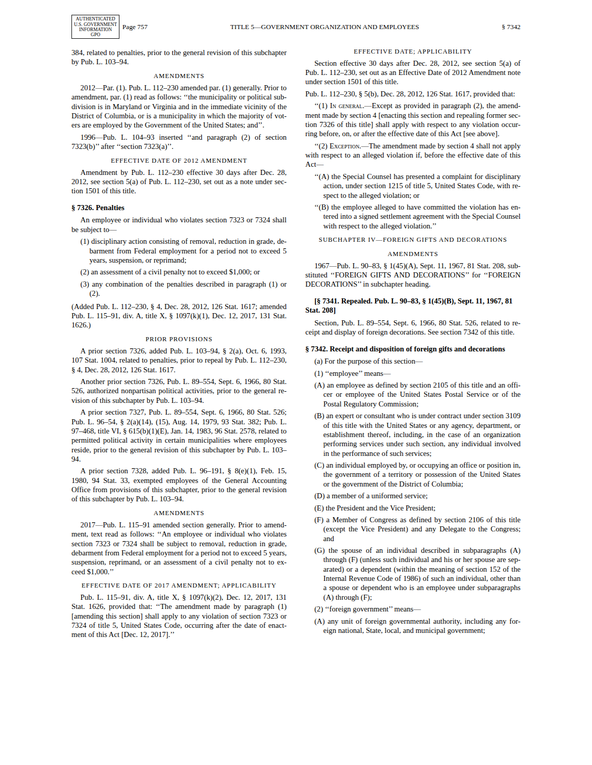AUTHENTICATED
U.S. GOVERNMENT
INFORMATION
GPO
Page 757 TITLE 5—GOVERNMENT ORGANIZATION AND EMPLOYEES § 7342
384, related to penalties, prior to the general revision of this subchapter by Pub. L. 103–94.
Amendments
2012—Par. (1). Pub. L. 112–230 amended par. (1) generally. Prior to amendment, par. (1) read as follows: ‘‘the municipality or political subdivision is in Maryland or Virginia and in the immediate vicinity of the District of Columbia, or is a municipality in which the majority of voters are employed by the Government of the United States; and’’.
1996—Pub. L. 104–93 inserted ‘‘and paragraph (2) of section 7323(b)’’ after ‘‘section 7323(a)’’.
Effective Date of 2012 Amendment
Amendment by Pub. L. 112–230 effective 30 days after Dec. 28, 2012, see section 5(a) of Pub. L. 112–230, set out as a note under section 1501 of this title.
§ 7326. Penalties
An employee or individual who violates section 7323 or 7324 shall be subject to—
(1) disciplinary action consisting of removal, reduction in grade, debarment from Federal employment for a period not to exceed 5 years, suspension, or reprimand;
(2) an assessment of a civil penalty not to exceed $1,000; or
(3) any combination of the penalties described in paragraph (1) or (2).
(Added Pub. L. 112–230, § 4, Dec. 28, 2012, 126 Stat. 1617; amended Pub. L. 115–91, div. A, title X, § 1097(k)(1), Dec. 12, 2017, 131 Stat. 1626.)
Prior Provisions
A prior section 7326, added Pub. L. 103–94, § 2(a), Oct. 6, 1993, 107 Stat. 1004, related to penalties, prior to repeal by Pub. L. 112–230, § 4, Dec. 28, 2012, 126 Stat. 1617.
Another prior section 7326, Pub. L. 89–554, Sept. 6, 1966, 80 Stat. 526, authorized nonpartisan political activities, prior to the general revision of this subchapter by Pub. L. 103–94.
A prior section 7327, Pub. L. 89–554, Sept. 6, 1966, 80 Stat. 526; Pub. L. 96–54, § 2(a)(14), (15), Aug. 14, 1979, 93 Stat. 382; Pub. L. 97–468, title VI, § 615(b)(1)(E), Jan. 14, 1983, 96 Stat. 2578, related to permitted political activity in certain municipalities where employees reside, prior to the general revision of this subchapter by Pub. L. 103–94.
A prior section 7328, added Pub. L. 96–191, § 8(e)(1), Feb. 15, 1980, 94 Stat. 33, exempted employees of the General Accounting Office from provisions of this subchapter, prior to the general revision of this subchapter by Pub. L. 103–94.
Amendments
2017—Pub. L. 115–91 amended section generally. Prior to amendment, text read as follows: ‘‘An employee or individual who violates section 7323 or 7324 shall be subject to removal, reduction in grade, debarment from Federal employment for a period not to exceed 5 years, suspension, reprimand, or an assessment of a civil penalty not to exceed $1,000.’’
Effective Date of 2017 Amendment; Applicability
Pub. L. 115–91, div. A, title X, § 1097(k)(2), Dec. 12, 2017, 131 Stat. 1626, provided that: ‘‘The amendment made by paragraph (1) [amending this section] shall apply to any violation of section 7323 or 7324 of title 5, United States Code, occurring after the date of enactment of this Act [Dec. 12, 2017].’’
Effective Date; Applicability
Section effective 30 days after Dec. 28, 2012, see section 5(a) of Pub. L. 112–230, set out as an Effective Date of 2012 Amendment note under section 1501 of this title.
Pub. L. 112–230, § 5(b), Dec. 28, 2012, 126 Stat. 1617, provided that:
‘‘(1) In general.—Except as provided in paragraph (2), the amendment made by section 4 [enacting this section and repealing former section 7326 of this title] shall apply with respect to any violation occurring before, on, or after the effective date of this Act [see above].
‘‘(2) Exception.—The amendment made by section 4 shall not apply with respect to an alleged violation if, before the effective date of this Act—
‘‘(A) the Special Counsel has presented a complaint for disciplinary action, under section 1215 of title 5, United States Code, with respect to the alleged violation; or
‘‘(B) the employee alleged to have committed the violation has entered into a signed settlement agreement with the Special Counsel with respect to the alleged violation.’’
SUBCHAPTER IV—FOREIGN GIFTS AND DECORATIONS
Amendments
1967—Pub. L. 90–83, § 1(45)(A), Sept. 11, 1967, 81 Stat. 208, substituted ‘‘FOREIGN GIFTS AND DECORATIONS’’ for ‘‘FOREIGN DECORATIONS’’ in subchapter heading.
[§ 7341. Repealed. Pub. L. 90–83, § 1(45)(B), Sept. 11, 1967, 81 Stat. 208]
Section, Pub. L. 89–554, Sept. 6, 1966, 80 Stat. 526, related to receipt and display of foreign decorations. See section 7342 of this title.
§ 7342. Receipt and disposition of foreign gifts and decorations
(a) For the purpose of this section—
(1) ‘‘employee’’ means—
(A) an employee as defined by section 2105 of this title and an officer or employee of the United States Postal Service or of the Postal Regulatory Commission;
(B) an expert or consultant who is under contract under section 3109 of this title with the United States or any agency, department, or establishment thereof, including, in the case of an organization performing services under such section, any individual involved in the performance of such services;
(C) an individual employed by, or occupying an office or position in, the government of a territory or possession of the United States or the government of the District of Columbia;
(D) a member of a uniformed service;
(E) the President and the Vice President;
(F) a Member of Congress as defined by section 2106 of this title (except the Vice President) and any Delegate to the Congress; and
(G) the spouse of an individual described in subparagraphs (A) through (F) (unless such individual and his or her spouse are separated) or a dependent (within the meaning of section 152 of the Internal Revenue Code of 1986) of such an individual, other than a spouse or dependent who is an employee under subparagraphs (A) through (F);
(2) ‘‘foreign government’’ means—
(A) any unit of foreign governmental authority, including any foreign national, State, local, and municipal government;